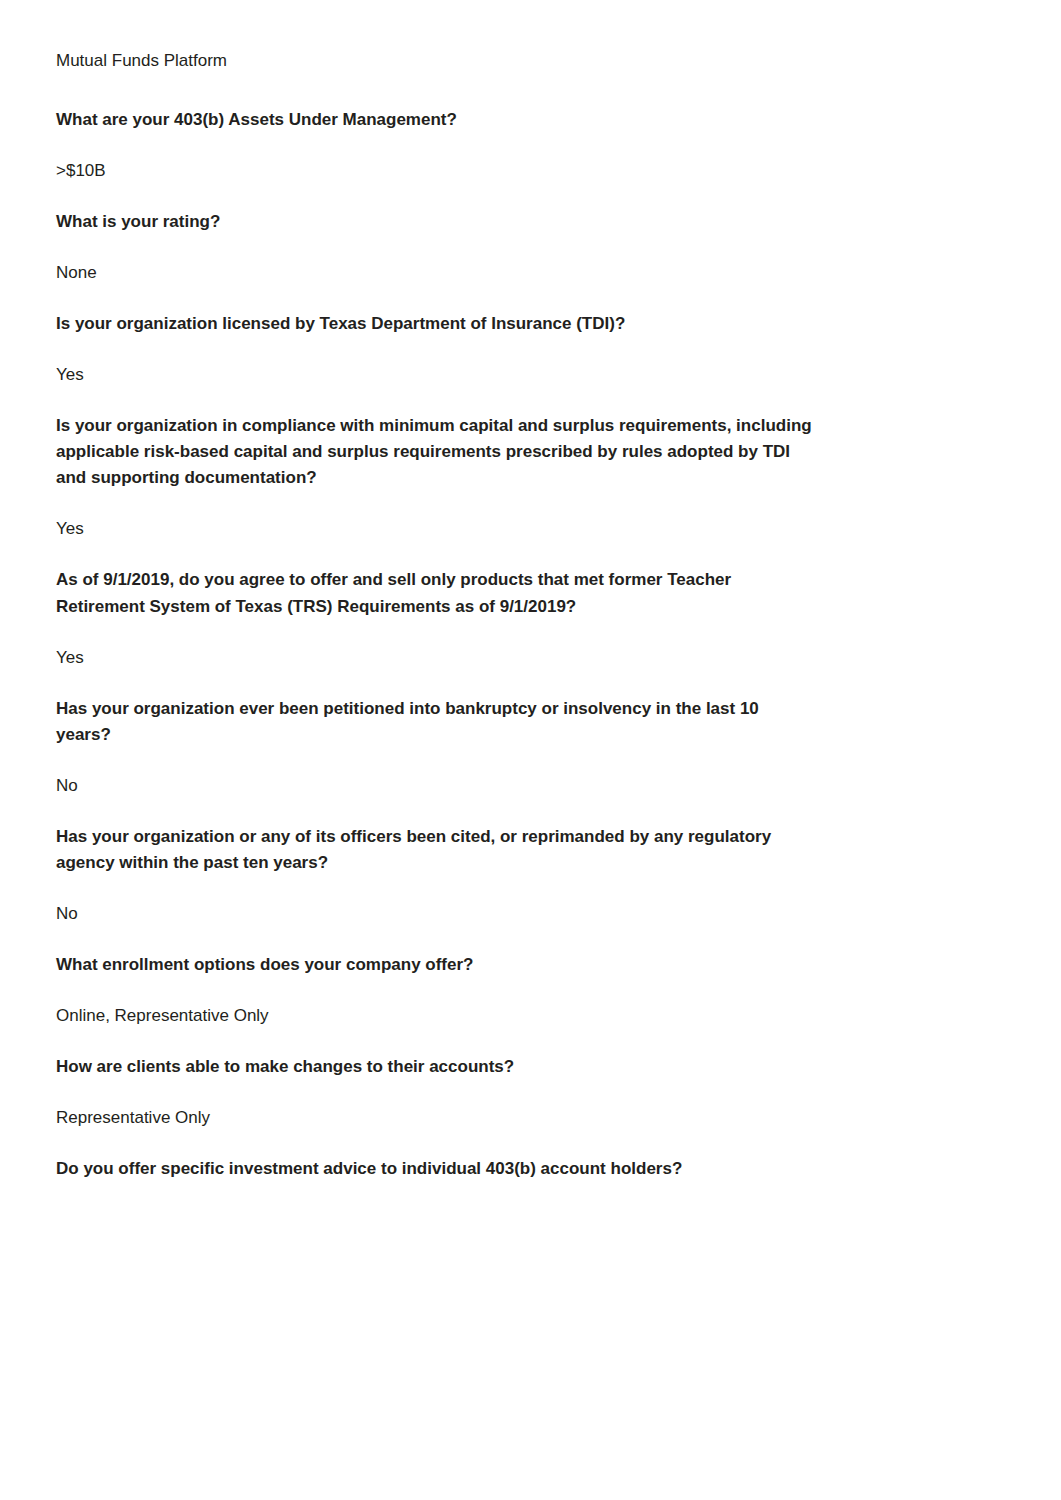Mutual Funds Platform
What are your 403(b) Assets Under Management?
>$10B
What is your rating?
None
Is your organization licensed by Texas Department of Insurance (TDI)?
Yes
Is your organization in compliance with minimum capital and surplus requirements, including applicable risk-based capital and surplus requirements prescribed by rules adopted by TDI and supporting documentation?
Yes
As of 9/1/2019, do you agree to offer and sell only products that met former Teacher Retirement System of Texas (TRS) Requirements as of 9/1/2019?
Yes
Has your organization ever been petitioned into bankruptcy or insolvency in the last 10 years?
No
Has your organization or any of its officers been cited, or reprimanded by any regulatory agency within the past ten years?
No
What enrollment options does your company offer?
Online, Representative Only
How are clients able to make changes to their accounts?
Representative Only
Do you offer specific investment advice to individual 403(b) account holders?